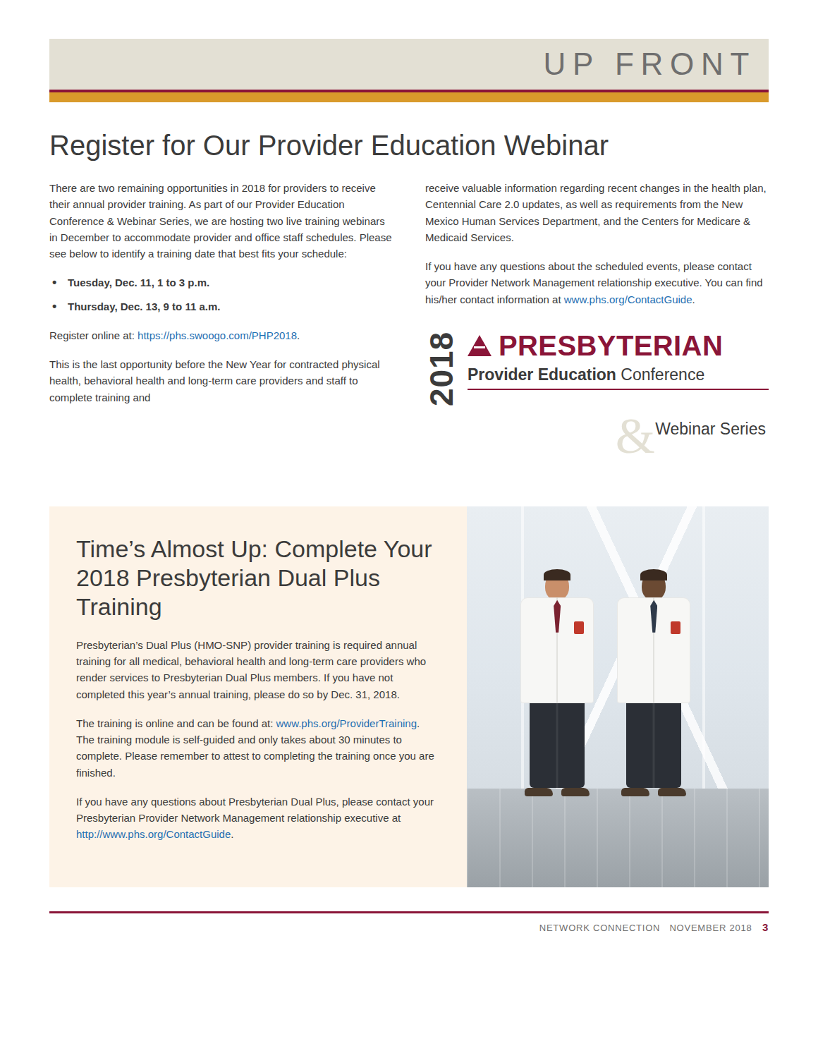Up Front
Register for Our Provider Education Webinar
There are two remaining opportunities in 2018 for providers to receive their annual provider training. As part of our Provider Education Conference & Webinar Series, we are hosting two live training webinars in December to accommodate provider and office staff schedules. Please see below to identify a training date that best fits your schedule:
Tuesday, Dec. 11, 1 to 3 p.m.
Thursday, Dec. 13, 9 to 11 a.m.
Register online at: https://phs.swoogo.com/PHP2018.
This is the last opportunity before the New Year for contracted physical health, behavioral health and long-term care providers and staff to complete training and
receive valuable information regarding recent changes in the health plan, Centennial Care 2.0 updates, as well as requirements from the New Mexico Human Services Department, and the Centers for Medicare & Medicaid Services.
If you have any questions about the scheduled events, please contact your Provider Network Management relationship executive. You can find his/her contact information at www.phs.org/ContactGuide.
2018
PRESBYTERIAN
Provider Education Conference
& Webinar Series
Time’s Almost Up: Complete Your 2018 Presbyterian Dual Plus Training
Presbyterian’s Dual Plus (HMO-SNP) provider training is required annual training for all medical, behavioral health and long-term care providers who render services to Presbyterian Dual Plus members. If you have not completed this year’s annual training, please do so by Dec. 31, 2018.
The training is online and can be found at: www.phs.org/ProviderTraining. The training module is self-guided and only takes about 30 minutes to complete. Please remember to attest to completing the training once you are finished.
If you have any questions about Presbyterian Dual Plus, please contact your Presbyterian Provider Network Management relationship executive at http://www.phs.org/ContactGuide.
NETWORK CONNECTION NOVEMBER 2018 3